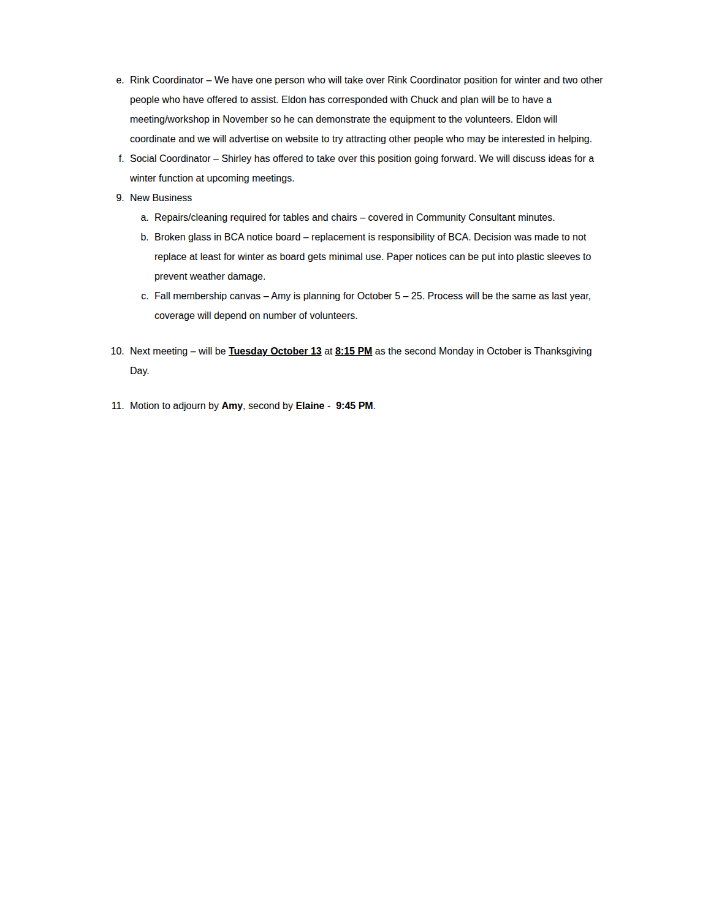Rink Coordinator – We have one person who will take over Rink Coordinator position for winter and two other people who have offered to assist. Eldon has corresponded with Chuck and plan will be to have a meeting/workshop in November so he can demonstrate the equipment to the volunteers. Eldon will coordinate and we will advertise on website to try attracting other people who may be interested in helping.
Social Coordinator – Shirley has offered to take over this position going forward. We will discuss ideas for a winter function at upcoming meetings.
New Business
Repairs/cleaning required for tables and chairs – covered in Community Consultant minutes.
Broken glass in BCA notice board – replacement is responsibility of BCA. Decision was made to not replace at least for winter as board gets minimal use. Paper notices can be put into plastic sleeves to prevent weather damage.
Fall membership canvas – Amy is planning for October 5 – 25. Process will be the same as last year, coverage will depend on number of volunteers.
Next meeting – will be Tuesday October 13 at 8:15 PM as the second Monday in October is Thanksgiving Day.
Motion to adjourn by Amy, second by Elaine - 9:45 PM.